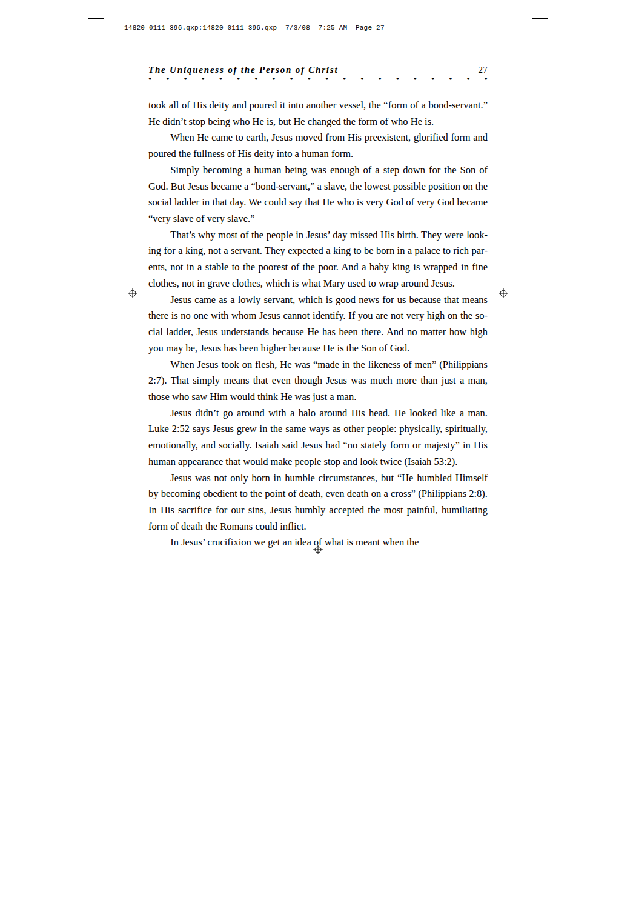14820_0111_396.qxp:14820_0111_396.qxp 7/3/08 7:25 AM Page 27
The Uniqueness of the Person of Christ
27
••••••••••••••••••••
took all of His deity and poured it into another vessel, the “form of a bond-servant.” He didn’t stop being who He is, but He changed the form of who He is.
When He came to earth, Jesus moved from His preexistent, glorified form and poured the fullness of His deity into a human form.
Simply becoming a human being was enough of a step down for the Son of God. But Jesus became a “bond-servant,” a slave, the lowest possible position on the social ladder in that day. We could say that He who is very God of very God became “very slave of very slave.”
That’s why most of the people in Jesus’ day missed His birth. They were looking for a king, not a servant. They expected a king to be born in a palace to rich parents, not in a stable to the poorest of the poor. And a baby king is wrapped in fine clothes, not in grave clothes, which is what Mary used to wrap around Jesus.
Jesus came as a lowly servant, which is good news for us because that means there is no one with whom Jesus cannot identify. If you are not very high on the social ladder, Jesus understands because He has been there. And no matter how high you may be, Jesus has been higher because He is the Son of God.
When Jesus took on flesh, He was “made in the likeness of men” (Philippians 2:7). That simply means that even though Jesus was much more than just a man, those who saw Him would think He was just a man.
Jesus didn’t go around with a halo around His head. He looked like a man. Luke 2:52 says Jesus grew in the same ways as other people: physically, spiritually, emotionally, and socially. Isaiah said Jesus had “no stately form or majesty” in His human appearance that would make people stop and look twice (Isaiah 53:2).
Jesus was not only born in humble circumstances, but “He humbled Himself by becoming obedient to the point of death, even death on a cross” (Philippians 2:8). In His sacrifice for our sins, Jesus humbly accepted the most painful, humiliating form of death the Romans could inflict.
In Jesus’ crucifixion we get an idea of what is meant when the